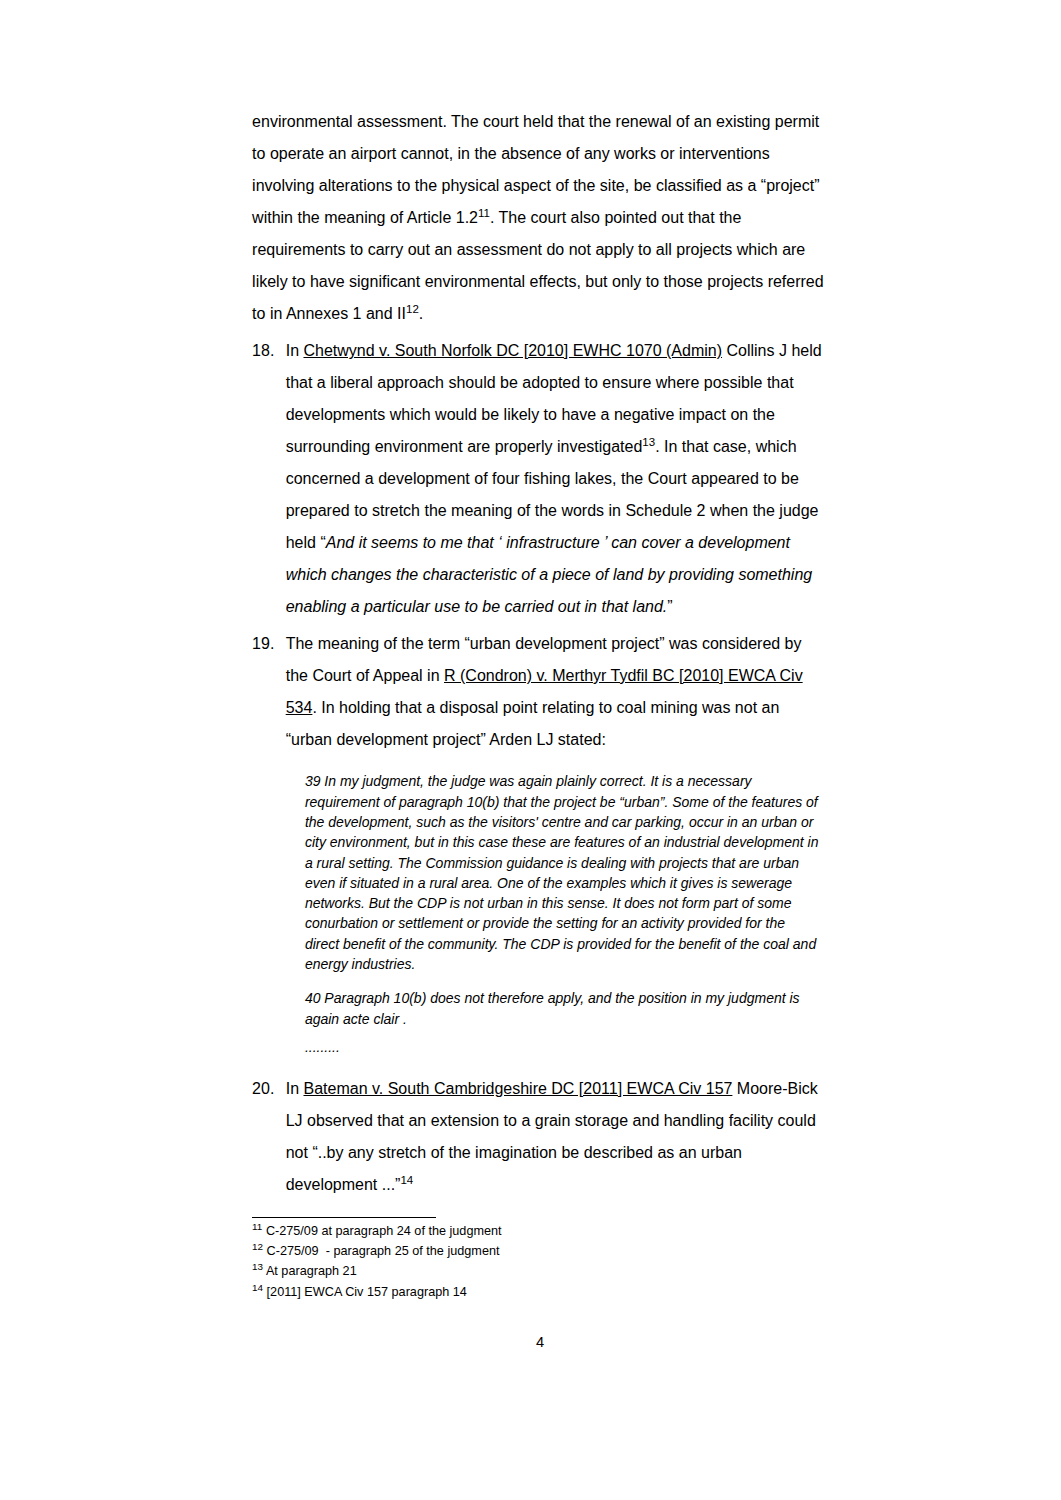environmental assessment. The court held that the renewal of an existing permit to operate an airport cannot, in the absence of any works or interventions involving alterations to the physical aspect of the site, be classified as a “project” within the meaning of Article 1.211. The court also pointed out that the requirements to carry out an assessment do not apply to all projects which are likely to have significant environmental effects, but only to those projects referred to in Annexes 1 and II12.
18. In Chetwynd v. South Norfolk DC [2010] EWHC 1070 (Admin) Collins J held that a liberal approach should be adopted to ensure where possible that developments which would be likely to have a negative impact on the surrounding environment are properly investigated13. In that case, which concerned a development of four fishing lakes, the Court appeared to be prepared to stretch the meaning of the words in Schedule 2 when the judge held “And it seems to me that ‘ infrastructure ’ can cover a development which changes the characteristic of a piece of land by providing something enabling a particular use to be carried out in that land.”
19. The meaning of the term “urban development project” was considered by the Court of Appeal in R (Condron) v. Merthyr Tydfil BC [2010] EWCA Civ 534. In holding that a disposal point relating to coal mining was not an “urban development project” Arden LJ stated:
39 In my judgment, the judge was again plainly correct. It is a necessary requirement of paragraph 10(b) that the project be “urban”. Some of the features of the development, such as the visitors' centre and car parking, occur in an urban or city environment, but in this case these are features of an industrial development in a rural setting. The Commission guidance is dealing with projects that are urban even if situated in a rural area. One of the examples which it gives is sewerage networks. But the CDP is not urban in this sense. It does not form part of some conurbation or settlement or provide the setting for an activity provided for the direct benefit of the community. The CDP is provided for the benefit of the coal and energy industries.
40 Paragraph 10(b) does not therefore apply, and the position in my judgment is again acte clair .
.........
20. In Bateman v. South Cambridgeshire DC [2011] EWCA Civ 157 Moore-Bick LJ observed that an extension to a grain storage and handling facility could not “..by any stretch of the imagination be described as an urban development ...”14
11 C-275/09 at paragraph 24 of the judgment
12 C-275/09 - paragraph 25 of the judgment
13 At paragraph 21
14 [2011] EWCA Civ 157 paragraph 14
4